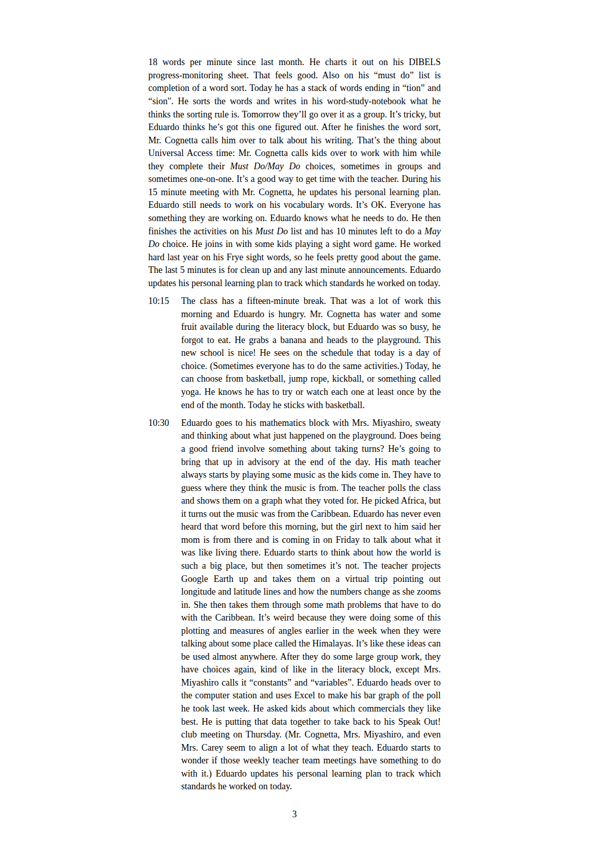18 words per minute since last month. He charts it out on his DIBELS progress-monitoring sheet. That feels good. Also on his “must do” list is completion of a word sort. Today he has a stack of words ending in “tion” and “sion". He sorts the words and writes in his word-study-notebook what he thinks the sorting rule is. Tomorrow they’ll go over it as a group. It’s tricky, but Eduardo thinks he’s got this one figured out. After he finishes the word sort, Mr. Cognetta calls him over to talk about his writing. That’s the thing about Universal Access time: Mr. Cognetta calls kids over to work with him while they complete their Must Do/May Do choices, sometimes in groups and sometimes one-on-one. It’s a good way to get time with the teacher. During his 15 minute meeting with Mr. Cognetta, he updates his personal learning plan. Eduardo still needs to work on his vocabulary words. It’s OK. Everyone has something they are working on. Eduardo knows what he needs to do. He then finishes the activities on his Must Do list and has 10 minutes left to do a May Do choice. He joins in with some kids playing a sight word game. He worked hard last year on his Frye sight words, so he feels pretty good about the game. The last 5 minutes is for clean up and any last minute announcements. Eduardo updates his personal learning plan to track which standards he worked on today.
10:15
The class has a fifteen-minute break. That was a lot of work this morning and Eduardo is hungry. Mr. Cognetta has water and some fruit available during the literacy block, but Eduardo was so busy, he forgot to eat. He grabs a banana and heads to the playground. This new school is nice! He sees on the schedule that today is a day of choice. (Sometimes everyone has to do the same activities.) Today, he can choose from basketball, jump rope, kickball, or something called yoga. He knows he has to try or watch each one at least once by the end of the month. Today he sticks with basketball.
10:30
Eduardo goes to his mathematics block with Mrs. Miyashiro, sweaty and thinking about what just happened on the playground. Does being a good friend involve something about taking turns? He’s going to bring that up in advisory at the end of the day. His math teacher always starts by playing some music as the kids come in. They have to guess where they think the music is from. The teacher polls the class and shows them on a graph what they voted for. He picked Africa, but it turns out the music was from the Caribbean. Eduardo has never even heard that word before this morning, but the girl next to him said her mom is from there and is coming in on Friday to talk about what it was like living there. Eduardo starts to think about how the world is such a big place, but then sometimes it’s not. The teacher projects Google Earth up and takes them on a virtual trip pointing out longitude and latitude lines and how the numbers change as she zooms in. She then takes them through some math problems that have to do with the Caribbean. It’s weird because they were doing some of this plotting and measures of angles earlier in the week when they were talking about some place called the Himalayas. It’s like these ideas can be used almost anywhere. After they do some large group work, they have choices again, kind of like in the literacy block, except Mrs. Miyashiro calls it “constants” and “variables”. Eduardo heads over to the computer station and uses Excel to make his bar graph of the poll he took last week. He asked kids about which commercials they like best. He is putting that data together to take back to his Speak Out! club meeting on Thursday. (Mr. Cognetta, Mrs. Miyashiro, and even Mrs. Carey seem to align a lot of what they teach. Eduardo starts to wonder if those weekly teacher team meetings have something to do with it.) Eduardo updates his personal learning plan to track which standards he worked on today.
3